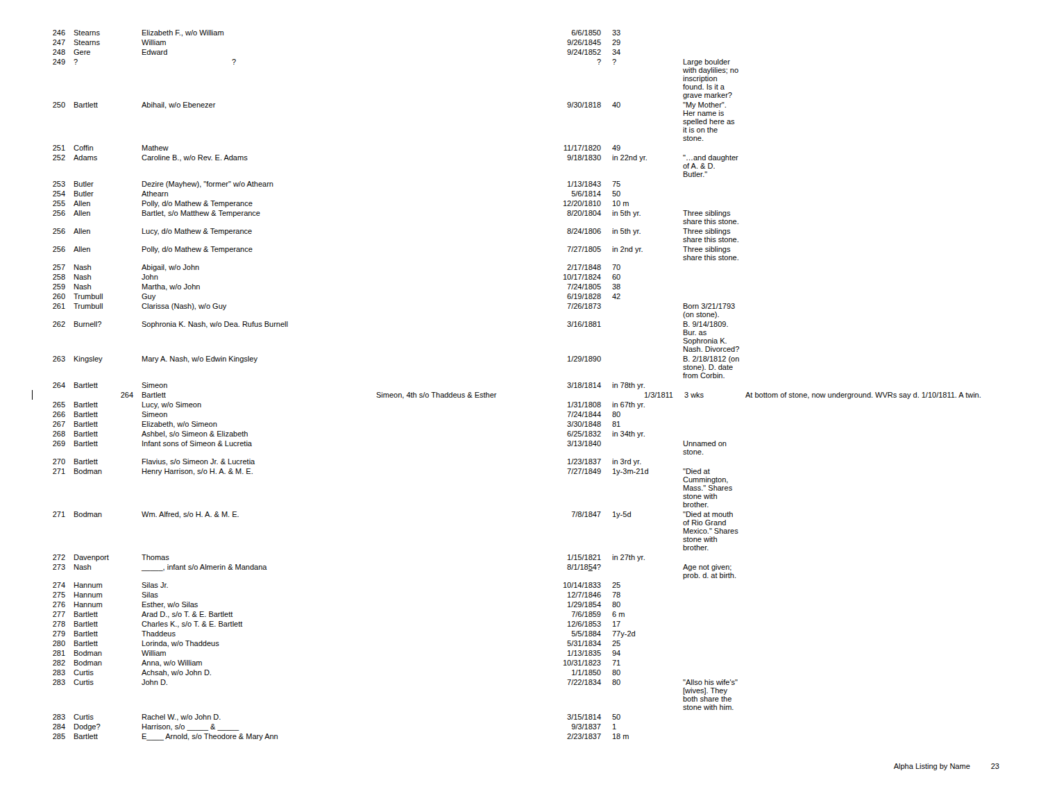| 246 | Stearns | Elizabeth F., w/o William | 6/6/1850 | 33 | |
| 247 | Stearns | William | 9/26/1845 | 29 | |
| 248 | Gere | Edward | 9/24/1852 | 34 | |
| 249 | ? | ? | ? | ? | Large boulder with daylilies; no inscription found. Is it a grave marker? |
| 250 | Bartlett | Abihail, w/o Ebenezer | 9/30/1818 | 40 | "My Mother". Her name is spelled here as it is on the stone. |
| 251 | Coffin | Mathew | 11/17/1820 | 49 | |
| 252 | Adams | Caroline B., w/o Rev. E. Adams | 9/18/1830 | in 22nd yr. | "…and daughter of A. & D. Butler." |
| 253 | Butler | Dezire (Mayhew), "former" w/o Athearn | 1/13/1843 | 75 | |
| 254 | Butler | Athearn | 5/6/1814 | 50 | |
| 255 | Allen | Polly, d/o Mathew & Temperance | 12/20/1810 | 10 m | |
| 256 | Allen | Bartlet, s/o Matthew & Temperance | 8/20/1804 | in 5th yr. | Three siblings share this stone. |
| 256 | Allen | Lucy, d/o Mathew & Temperance | 8/24/1806 | in 5th yr. | Three siblings share this stone. |
| 256 | Allen | Polly, d/o Mathew & Temperance | 7/27/1805 | in 2nd yr. | Three siblings share this stone. |
| 257 | Nash | Abigail, w/o John | 2/17/1848 | 70 | |
| 258 | Nash | John | 10/17/1824 | 60 | |
| 259 | Nash | Martha, w/o John | 7/24/1805 | 38 | |
| 260 | Trumbull | Guy | 6/19/1828 | 42 | |
| 261 | Trumbull | Clarissa (Nash), w/o Guy | 7/26/1873 | | Born 3/21/1793 (on stone). |
| 262 | Burnell? | Sophronia K. Nash, w/o Dea. Rufus Burnell | 3/16/1881 | | B. 9/14/1809. Bur. as Sophronia K. Nash. Divorced? |
| 263 | Kingsley | Mary A. Nash, w/o Edwin Kingsley | 1/29/1890 | | B. 2/18/1812 (on stone). D. date from Corbin. |
| 264 | Bartlett | Simeon | 3/18/1814 | in 78th yr. | |
| 264 | Bartlett | Simeon, 4th s/o Thaddeus & Esther | 1/3/1811 | 3 wks | At bottom of stone, now underground. WVRs say d. 1/10/1811. A twin. |
| 265 | Bartlett | Lucy, w/o Simeon | 1/31/1808 | in 67th yr. | |
| 266 | Bartlett | Simeon | 7/24/1844 | 80 | |
| 267 | Bartlett | Elizabeth, w/o Simeon | 3/30/1848 | 81 | |
| 268 | Bartlett | Ashbel, s/o Simeon & Elizabeth | 6/25/1832 | in 34th yr. | |
| 269 | Bartlett | Infant sons of Simeon & Lucretia | 3/13/1840 | | Unnamed on stone. |
| 270 | Bartlett | Flavius, s/o Simeon Jr. & Lucretia | 1/23/1837 | in 3rd yr. | |
| 271 | Bodman | Henry Harrison, s/o H. A. & M. E. | 7/27/1849 | 1y-3m-21d | "Died at Cummington, Mass." Shares stone with brother. |
| 271 | Bodman | Wm. Alfred, s/o H. A. & M. E. | 7/8/1847 | 1y-5d | "Died at mouth of Rio Grand Mexico." Shares stone with brother. |
| 272 | Davenport | Thomas | 1/15/1821 | in 27th yr. | |
| 273 | Nash | _____, infant s/o Almerin & Mandana | 8/1/18 5 4? | | Age not given; prob. d. at birth. |
| 274 | Hannum | Silas Jr. | 10/14/1833 | 25 | |
| 275 | Hannum | Silas | 12/7/1846 | 78 | |
| 276 | Hannum | Esther, w/o Silas | 1/29/1854 | 80 | |
| 277 | Bartlett | Arad D., s/o T. & E. Bartlett | 7/6/1859 | 6 m | |
| 278 | Bartlett | Charles K., s/o T. & E. Bartlett | 12/6/1853 | 17 | |
| 279 | Bartlett | Thaddeus | 5/5/1884 | 77y-2d | |
| 280 | Bartlett | Lorinda, w/o Thaddeus | 5/31/1834 | 25 | |
| 281 | Bodman | William | 1/13/1835 | 94 | |
| 282 | Bodman | Anna, w/o William | 10/31/1823 | 71 | |
| 283 | Curtis | Achsah, w/o John D. | 1/1/1850 | 80 | |
| 283 | Curtis | John D. | 7/22/1834 | 80 | "Allso his wife's" [wives]. They both share the stone with him. |
| 283 | Curtis | Rachel W., w/o John D. | 3/15/1814 | 50 | |
| 284 | Dodge? | Harrison, s/o _____ & _____ | 9/3/1837 | 1 | |
| 285 | Bartlett | E____ Arnold, s/o Theodore & Mary Ann | 2/23/1837 | 18 m | |
Alpha Listing by Name23